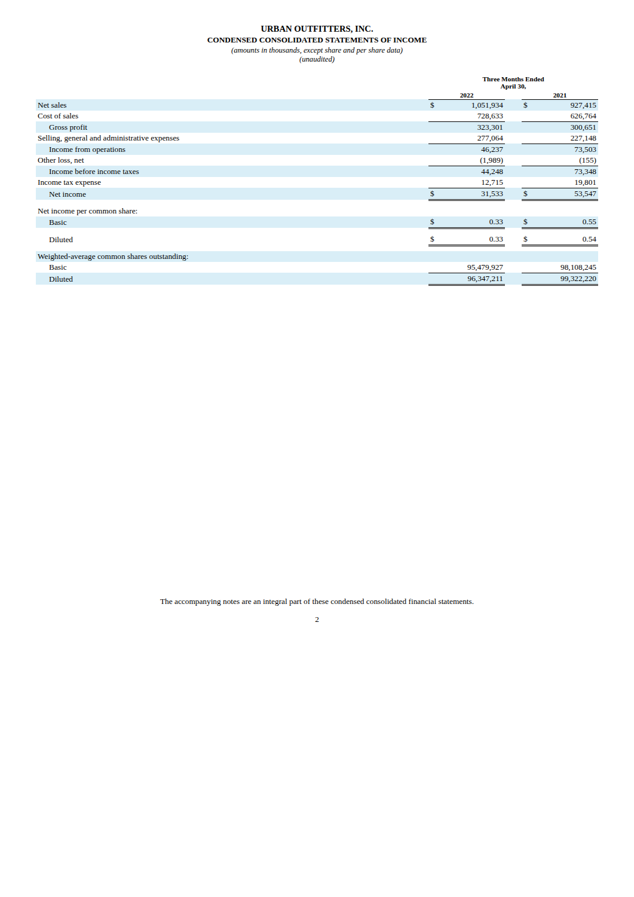URBAN OUTFITTERS, INC.
CONDENSED CONSOLIDATED STATEMENTS OF INCOME
(amounts in thousands, except share and per share data)
(unaudited)
| | | Three Months Ended April 30, |
| | | 2022 | | 2021 |
| Net sales | | $ | 1,051,934 | | $ | 927,415 |
| Cost of sales | | | 728,633 | | | 626,764 |
| Gross profit | | | 323,301 | | | 300,651 |
| Selling, general and administrative expenses | | | 277,064 | | | 227,148 |
| Income from operations | | | 46,237 | | | 73,503 |
| Other loss, net | | | (1,989) | | | (155) |
| Income before income taxes | | | 44,248 | | | 73,348 |
| Income tax expense | | | 12,715 | | | 19,801 |
| Net income | | $ | 31,533 | | $ | 53,547 |
| Net income per common share: | | | | | | |
| Basic | | $ | 0.33 | | $ | 0.55 |
| Diluted | | $ | 0.33 | | $ | 0.54 |
| Weighted-average common shares outstanding: | | | | | | |
| Basic | | | 95,479,927 | | | 98,108,245 |
| Diluted | | | 96,347,211 | | | 99,322,220 |
The accompanying notes are an integral part of these condensed consolidated financial statements.
2